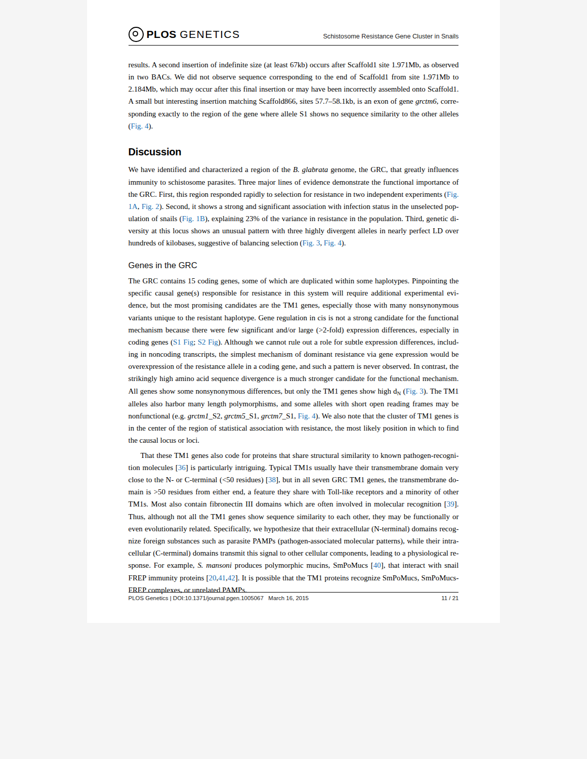PLOS GENETICS
Schistosome Resistance Gene Cluster in Snails
results. A second insertion of indefinite size (at least 67kb) occurs after Scaffold1 site 1.971Mb, as observed in two BACs. We did not observe sequence corresponding to the end of Scaffold1 from site 1.971Mb to 2.184Mb, which may occur after this final insertion or may have been incorrectly assembled onto Scaffold1. A small but interesting insertion matching Scaffold866, sites 57.7–58.1kb, is an exon of gene grctm6, corresponding exactly to the region of the gene where allele S1 shows no sequence similarity to the other alleles (Fig. 4).
Discussion
We have identified and characterized a region of the B. glabrata genome, the GRC, that greatly influences immunity to schistosome parasites. Three major lines of evidence demonstrate the functional importance of the GRC. First, this region responded rapidly to selection for resistance in two independent experiments (Fig. 1A, Fig. 2). Second, it shows a strong and significant association with infection status in the unselected population of snails (Fig. 1B), explaining 23% of the variance in resistance in the population. Third, genetic diversity at this locus shows an unusual pattern with three highly divergent alleles in nearly perfect LD over hundreds of kilobases, suggestive of balancing selection (Fig. 3, Fig. 4).
Genes in the GRC
The GRC contains 15 coding genes, some of which are duplicated within some haplotypes. Pinpointing the specific causal gene(s) responsible for resistance in this system will require additional experimental evidence, but the most promising candidates are the TM1 genes, especially those with many nonsynonymous variants unique to the resistant haplotype. Gene regulation in cis is not a strong candidate for the functional mechanism because there were few significant and/or large (>2-fold) expression differences, especially in coding genes (S1 Fig; S2 Fig). Although we cannot rule out a role for subtle expression differences, including in noncoding transcripts, the simplest mechanism of dominant resistance via gene expression would be overexpression of the resistance allele in a coding gene, and such a pattern is never observed. In contrast, the strikingly high amino acid sequence divergence is a much stronger candidate for the functional mechanism. All genes show some nonsynonymous differences, but only the TM1 genes show high dN (Fig. 3). The TM1 alleles also harbor many length polymorphisms, and some alleles with short open reading frames may be nonfunctional (e.g. grctm1_S2, grctm5_S1, grctm7_S1, Fig. 4). We also note that the cluster of TM1 genes is in the center of the region of statistical association with resistance, the most likely position in which to find the causal locus or loci.
That these TM1 genes also code for proteins that share structural similarity to known pathogen-recognition molecules [36] is particularly intriguing. Typical TM1s usually have their transmembrane domain very close to the N- or C-terminal (<50 residues) [38], but in all seven GRC TM1 genes, the transmembrane domain is >50 residues from either end, a feature they share with Toll-like receptors and a minority of other TM1s. Most also contain fibronectin III domains which are often involved in molecular recognition [39]. Thus, although not all the TM1 genes show sequence similarity to each other, they may be functionally or even evolutionarily related. Specifically, we hypothesize that their extracellular (N-terminal) domains recognize foreign substances such as parasite PAMPs (pathogen-associated molecular patterns), while their intracellular (C-terminal) domains transmit this signal to other cellular components, leading to a physiological response. For example, S. mansoni produces polymorphic mucins, SmPoMucs [40], that interact with snail FREP immunity proteins [20,41,42]. It is possible that the TM1 proteins recognize SmPoMucs, SmPoMucs-FREP complexes, or unrelated PAMPs.
PLOS Genetics | DOI:10.1371/journal.pgen.1005067 March 16, 2015
11 / 21